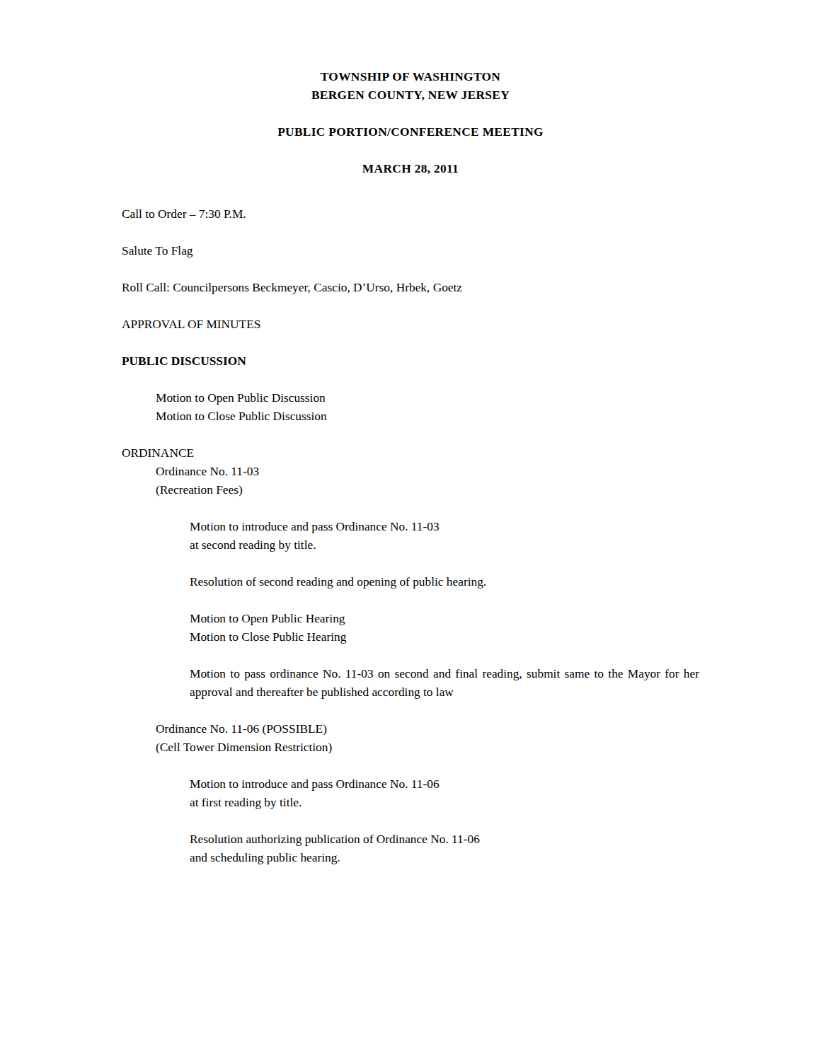TOWNSHIP OF WASHINGTON
BERGEN COUNTY, NEW JERSEY
PUBLIC PORTION/CONFERENCE MEETING
MARCH 28, 2011
Call to Order – 7:30 P.M.
Salute To Flag
Roll Call: Councilpersons Beckmeyer, Cascio, D’Urso, Hrbek, Goetz
APPROVAL OF MINUTES
PUBLIC DISCUSSION
Motion to Open Public Discussion
Motion to Close Public Discussion
ORDINANCE
Ordinance No. 11-03
(Recreation Fees)
Motion to introduce and pass Ordinance No. 11-03
at second reading by title.
Resolution of second reading and opening of public hearing.
Motion to Open Public Hearing
Motion to Close Public Hearing
Motion to pass ordinance No. 11-03 on second and final reading, submit same to the Mayor for her approval and thereafter be published according to law
Ordinance No. 11-06 (POSSIBLE)
(Cell Tower Dimension Restriction)
Motion to introduce and pass Ordinance No. 11-06
at first reading by title.
Resolution authorizing publication of Ordinance No. 11-06
and scheduling public hearing.